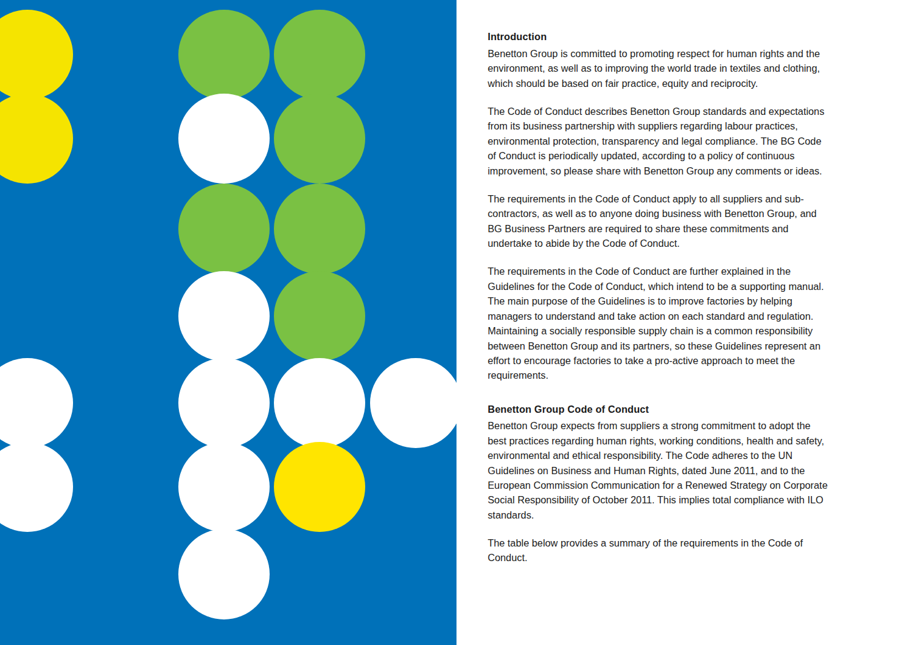Introduction
Benetton Group is committed to promoting respect for human rights and the environment, as well as to improving the world trade in textiles and clothing, which should be based on fair practice, equity and reciprocity.
The Code of Conduct describes Benetton Group standards and expectations from its business partnership with suppliers regarding labour practices, environmental protection, transparency and legal compliance. The BG Code of Conduct is periodically updated, according to a policy of continuous improvement, so please share with Benetton Group any comments or ideas.
The requirements in the Code of Conduct apply to all suppliers and sub-contractors, as well as to anyone doing business with Benetton Group, and BG Business Partners are required to share these commitments and undertake to abide by the Code of Conduct.
The requirements in the Code of Conduct are further explained in the Guidelines for the Code of Conduct, which intend to be a supporting manual. The main purpose of the Guidelines is to improve factories by helping managers to understand and take action on each standard and regulation. Maintaining a socially responsible supply chain is a common responsibility between Benetton Group and its partners, so these Guidelines represent an effort to encourage factories to take a pro-active approach to meet the requirements.
Benetton Group Code of Conduct
Benetton Group expects from suppliers a strong commitment to adopt the best practices regarding human rights, working conditions, health and safety, environmental and ethical responsibility. The Code adheres to the UN Guidelines on Business and Human Rights, dated June 2011, and to the European Commission Communication for a Renewed Strategy on Corporate Social Responsibility of October 2011. This implies total compliance with ILO standards.
The table below provides a summary of the requirements in the Code of Conduct.